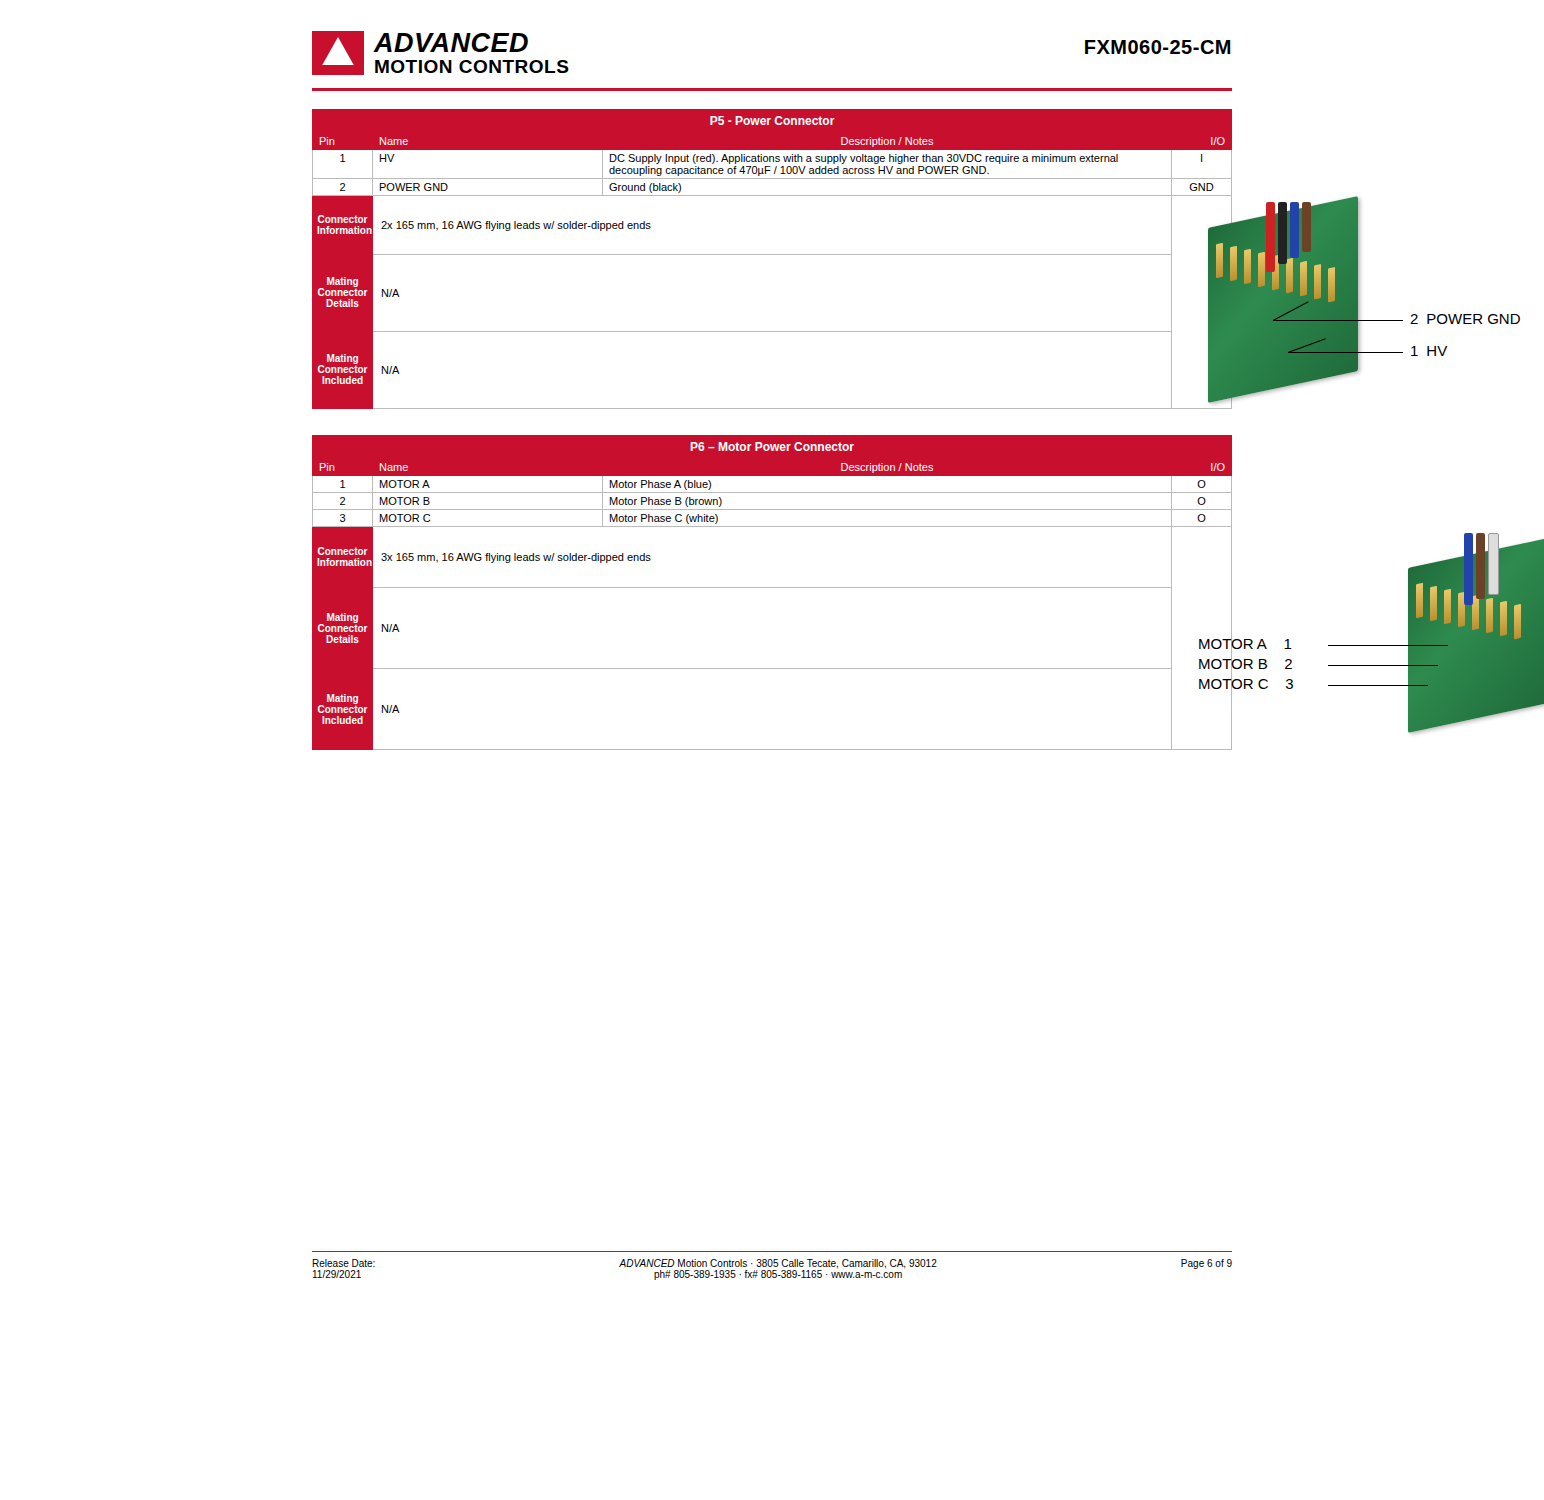ADVANCED MOTION CONTROLS
FXM060-25-CM
| P5 - Power Connector |
| --- |
| Pin | Name | Description / Notes | I/O |
| 1 | HV | DC Supply Input (red). Applications with a supply voltage higher than 30VDC require a minimum external decoupling capacitance of 470µF / 100V added across HV and POWER GND. | I |
| 2 | POWER GND | Ground (black) | GND |
| Connector Information | 2x 165 mm, 16 AWG flying leads w/ solder-dipped ends | 2 POWER GND 1 HV |
| Mating Connector Details | N/A |
| Mating Connector Included | N/A |
| P6 – Motor Power Connector |
| --- |
| Pin | Name | Description / Notes | I/O |
| 1 | MOTOR A | Motor Phase A (blue) | O |
| 2 | MOTOR B | Motor Phase B (brown) | O |
| 3 | MOTOR C | Motor Phase C (white) | O |
| Connector Information | 3x 165 mm, 16 AWG flying leads w/ solder-dipped ends | MOTOR A 1 MOTOR B 2 MOTOR C 3 |
| Mating Connector Details | N/A |
| Mating Connector Included | N/A |
Release Date:
11/29/2021
ADVANCED Motion Controls · 3805 Calle Tecate, Camarillo, CA, 93012
ph# 805-389-1935 · fx# 805-389-1165 · www.a-m-c.com
Page 6 of 9